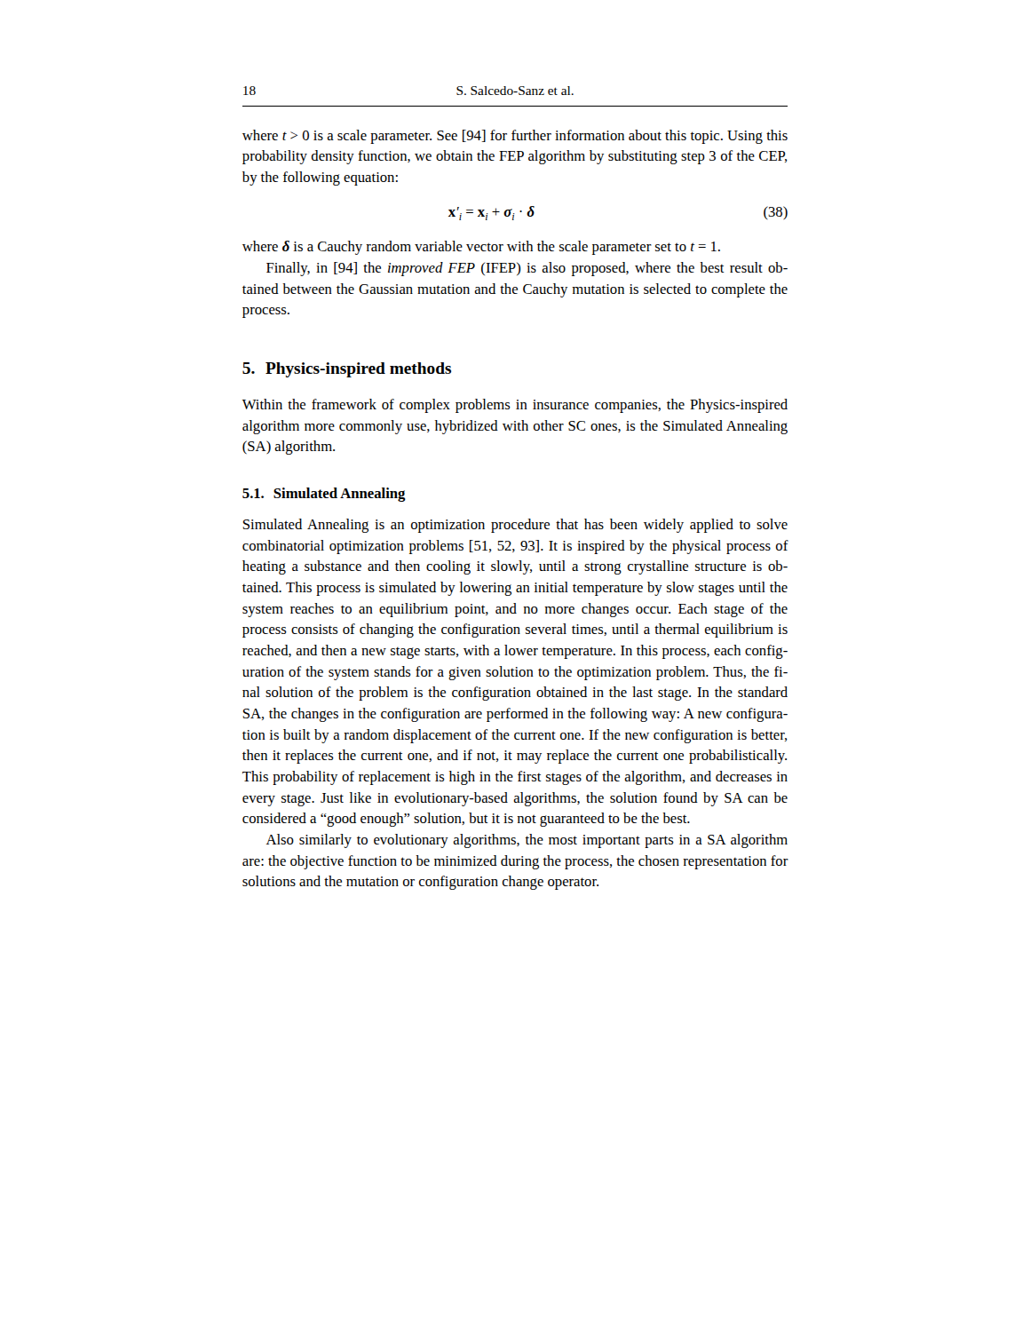18 S. Salcedo-Sanz et al.
where t > 0 is a scale parameter. See [94] for further information about this topic. Using this probability density function, we obtain the FEP algorithm by substituting step 3 of the CEP, by the following equation:
x′i = xi + σi · δ (38)
where δ is a Cauchy random variable vector with the scale parameter set to t = 1.
Finally, in [94] the improved FEP (IFEP) is also proposed, where the best result obtained between the Gaussian mutation and the Cauchy mutation is selected to complete the process.
5. Physics-inspired methods
Within the framework of complex problems in insurance companies, the Physics-inspired algorithm more commonly use, hybridized with other SC ones, is the Simulated Annealing (SA) algorithm.
5.1. Simulated Annealing
Simulated Annealing is an optimization procedure that has been widely applied to solve combinatorial optimization problems [51, 52, 93]. It is inspired by the physical process of heating a substance and then cooling it slowly, until a strong crystalline structure is obtained. This process is simulated by lowering an initial temperature by slow stages until the system reaches to an equilibrium point, and no more changes occur. Each stage of the process consists of changing the configuration several times, until a thermal equilibrium is reached, and then a new stage starts, with a lower temperature. In this process, each configuration of the system stands for a given solution to the optimization problem. Thus, the final solution of the problem is the configuration obtained in the last stage. In the standard SA, the changes in the configuration are performed in the following way: A new configuration is built by a random displacement of the current one. If the new configuration is better, then it replaces the current one, and if not, it may replace the current one probabilistically. This probability of replacement is high in the first stages of the algorithm, and decreases in every stage. Just like in evolutionary-based algorithms, the solution found by SA can be considered a “good enough” solution, but it is not guaranteed to be the best.
Also similarly to evolutionary algorithms, the most important parts in a SA algorithm are: the objective function to be minimized during the process, the chosen representation for solutions and the mutation or configuration change operator.